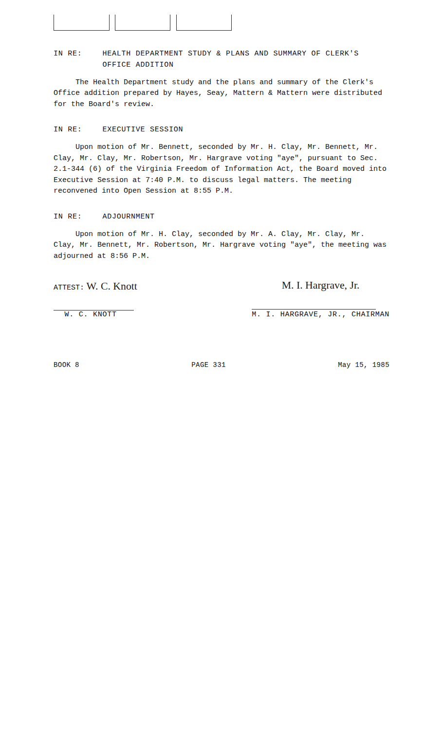IN RE: Health Department Study & Plans and Summary of Clerk's Office Addition
The Health Department study and the plans and summary of the Clerk's Office addition prepared by Hayes, Seay, Mattern & Mattern were distributed for the Board's review.
IN RE: Executive Session
Upon motion of Mr. Bennett, seconded by Mr. H. Clay, Mr. Bennett, Mr. Clay, Mr. Clay, Mr. Robertson, Mr. Hargrave voting "aye", pursuant to Sec. 2.1-344 (6) of the Virginia Freedom of Information Act, the Board moved into Executive Session at 7:40 P.M. to discuss legal matters. The meeting reconvened into Open Session at 8:55 P.M.
IN RE: Adjournment
Upon motion of Mr. H. Clay, seconded by Mr. A. Clay, Mr. Clay, Mr. Clay, Mr. Bennett, Mr. Robertson, Mr. Hargrave voting "aye", the meeting was adjourned at 8:56 P.M.
ATTEST: W. C. Knott W. C. KNOTT
M. I. Hargrave, Jr. M. I. HARGRAVE, JR., CHAIRMAN
BOOK 8 PAGE 331 May 15, 1985